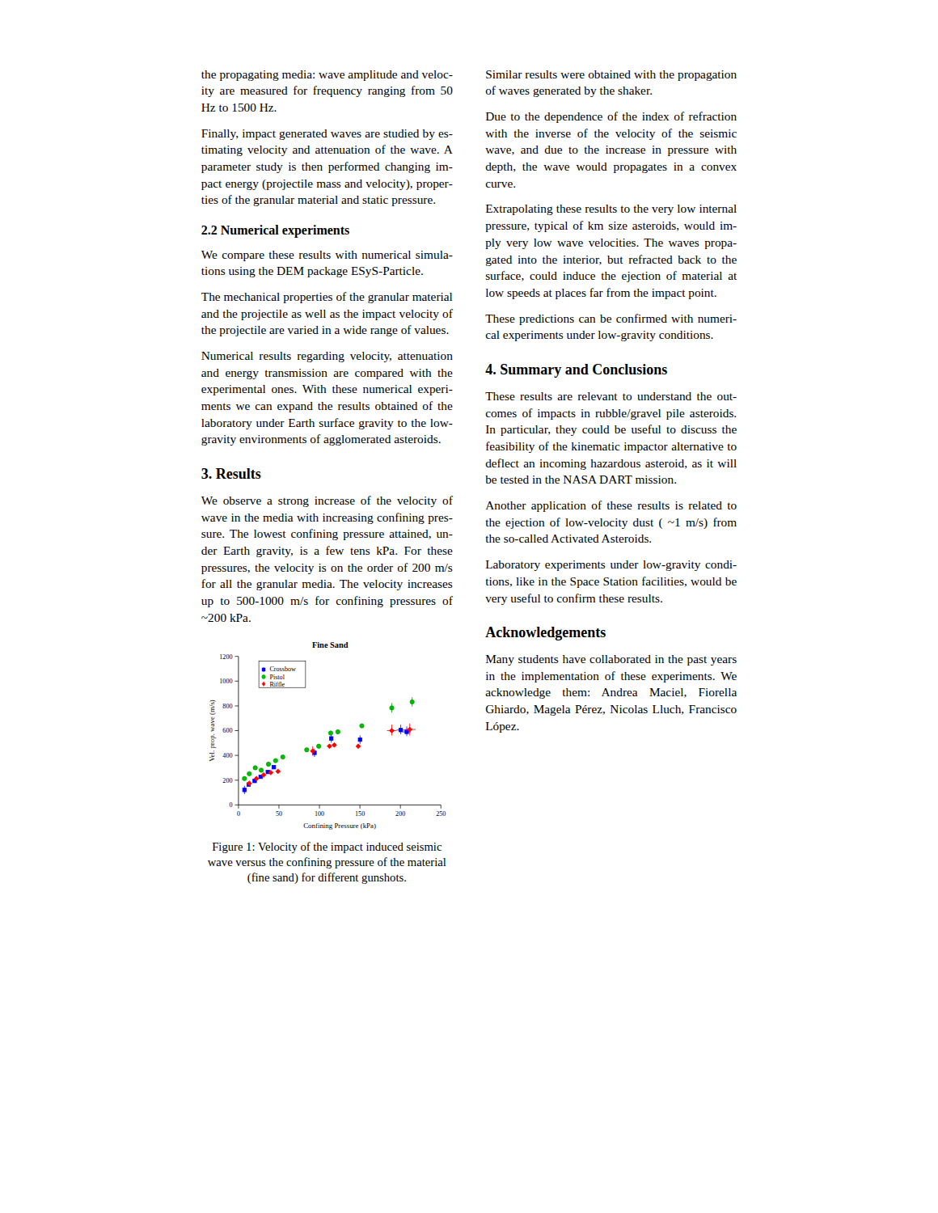the propagating media: wave amplitude and velocity are measured for frequency ranging from 50 Hz to 1500 Hz.
Finally, impact generated waves are studied by estimating velocity and attenuation of the wave. A parameter study is then performed changing impact energy (projectile mass and velocity), properties of the granular material and static pressure.
2.2 Numerical experiments
We compare these results with numerical simulations using the DEM package ESyS-Particle.
The mechanical properties of the granular material and the projectile as well as the impact velocity of the projectile are varied in a wide range of values.
Numerical results regarding velocity, attenuation and energy transmission are compared with the experimental ones. With these numerical experiments we can expand the results obtained of the laboratory under Earth surface gravity to the low-gravity environments of agglomerated asteroids.
3. Results
We observe a strong increase of the velocity of wave in the media with increasing confining pressure. The lowest confining pressure attained, under Earth gravity, is a few tens kPa. For these pressures, the velocity is on the order of 200 m/s for all the granular media. The velocity increases up to 500-1000 m/s for confining pressures of ~200 kPa.
Fine Sand 0 200 400 600 800 1000 1200 0 50 100 150 200 250 Confining Pressure (kPa) Vel. prop. wave (m/s) Crossbow Pistol Riffle
Figure 1: Velocity of the impact induced seismic wave versus the confining pressure of the material (fine sand) for different gunshots.
Similar results were obtained with the propagation of waves generated by the shaker.
Due to the dependence of the index of refraction with the inverse of the velocity of the seismic wave, and due to the increase in pressure with depth, the wave would propagates in a convex curve.
Extrapolating these results to the very low internal pressure, typical of km size asteroids, would imply very low wave velocities. The waves propagated into the interior, but refracted back to the surface, could induce the ejection of material at low speeds at places far from the impact point.
These predictions can be confirmed with numerical experiments under low-gravity conditions.
4. Summary and Conclusions
These results are relevant to understand the outcomes of impacts in rubble/gravel pile asteroids. In particular, they could be useful to discuss the feasibility of the kinematic impactor alternative to deflect an incoming hazardous asteroid, as it will be tested in the NASA DART mission.
Another application of these results is related to the ejection of low-velocity dust ( ~1 m/s) from the so-called Activated Asteroids.
Laboratory experiments under low-gravity conditions, like in the Space Station facilities, would be very useful to confirm these results.
Acknowledgements
Many students have collaborated in the past years in the implementation of these experiments. We acknowledge them: Andrea Maciel, Fiorella Ghiardo, Magela Pérez, Nicolas Lluch, Francisco López.